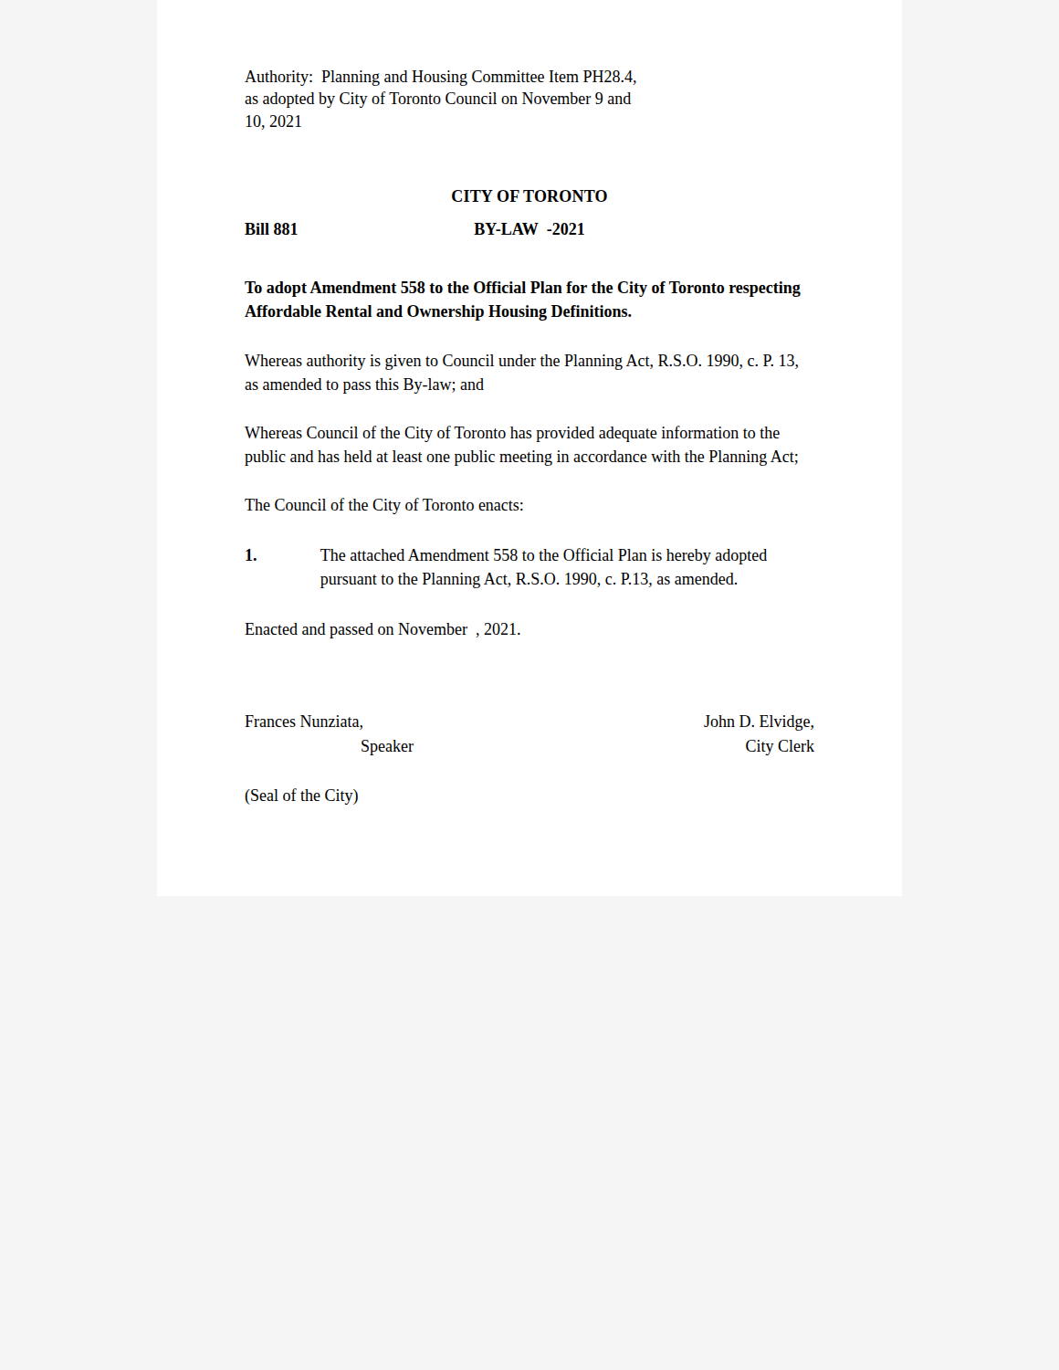Authority: Planning and Housing Committee Item PH28.4,
as adopted by City of Toronto Council on November 9 and
10, 2021
CITY OF TORONTO
Bill 881
BY-LAW -2021
To adopt Amendment 558 to the Official Plan for the City of Toronto respecting Affordable Rental and Ownership Housing Definitions.
Whereas authority is given to Council under the Planning Act, R.S.O. 1990, c. P. 13, as amended to pass this By-law; and
Whereas Council of the City of Toronto has provided adequate information to the public and has held at least one public meeting in accordance with the Planning Act;
The Council of the City of Toronto enacts:
1. The attached Amendment 558 to the Official Plan is hereby adopted pursuant to the Planning Act, R.S.O. 1990, c. P.13, as amended.
Enacted and passed on November , 2021.
| Frances Nunziata, Speaker | John D. Elvidge, City Clerk |
(Seal of the City)